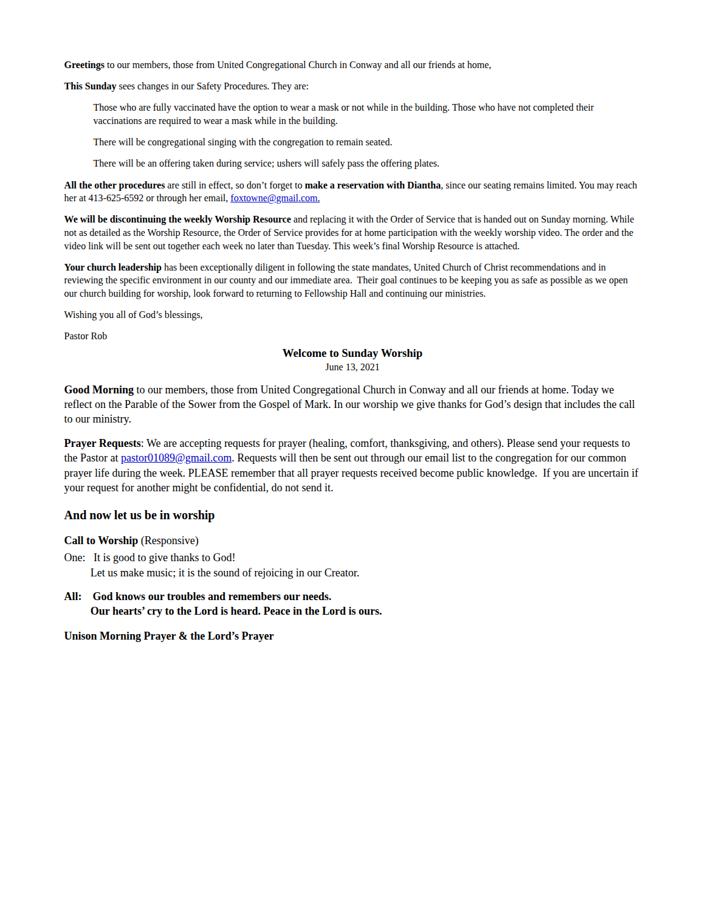Greetings to our members, those from United Congregational Church in Conway and all our friends at home,
This Sunday sees changes in our Safety Procedures. They are:
Those who are fully vaccinated have the option to wear a mask or not while in the building. Those who have not completed their vaccinations are required to wear a mask while in the building.
There will be congregational singing with the congregation to remain seated.
There will be an offering taken during service; ushers will safely pass the offering plates.
All the other procedures are still in effect, so don’t forget to make a reservation with Diantha, since our seating remains limited. You may reach her at 413-625-6592 or through her email, foxtowne@gmail.com.
We will be discontinuing the weekly Worship Resource and replacing it with the Order of Service that is handed out on Sunday morning. While not as detailed as the Worship Resource, the Order of Service provides for at home participation with the weekly worship video. The order and the video link will be sent out together each week no later than Tuesday. This week’s final Worship Resource is attached.
Your church leadership has been exceptionally diligent in following the state mandates, United Church of Christ recommendations and in reviewing the specific environment in our county and our immediate area. Their goal continues to be keeping you as safe as possible as we open our church building for worship, look forward to returning to Fellowship Hall and continuing our ministries.
Wishing you all of God’s blessings,
Pastor Rob
Welcome to Sunday Worship
June 13, 2021
Good Morning to our members, those from United Congregational Church in Conway and all our friends at home. Today we reflect on the Parable of the Sower from the Gospel of Mark. In our worship we give thanks for God’s design that includes the call to our ministry.
Prayer Requests: We are accepting requests for prayer (healing, comfort, thanksgiving, and others). Please send your requests to the Pastor at pastor01089@gmail.com. Requests will then be sent out through our email list to the congregation for our common prayer life during the week. PLEASE remember that all prayer requests received become public knowledge. If you are uncertain if your request for another might be confidential, do not send it.
And now let us be in worship
Call to Worship (Responsive)
One: It is good to give thanks to God!
Let us make music; it is the sound of rejoicing in our Creator.
All: God knows our troubles and remembers our needs.
Our hearts’ cry to the Lord is heard. Peace in the Lord is ours.
Unison Morning Prayer & the Lord’s Prayer